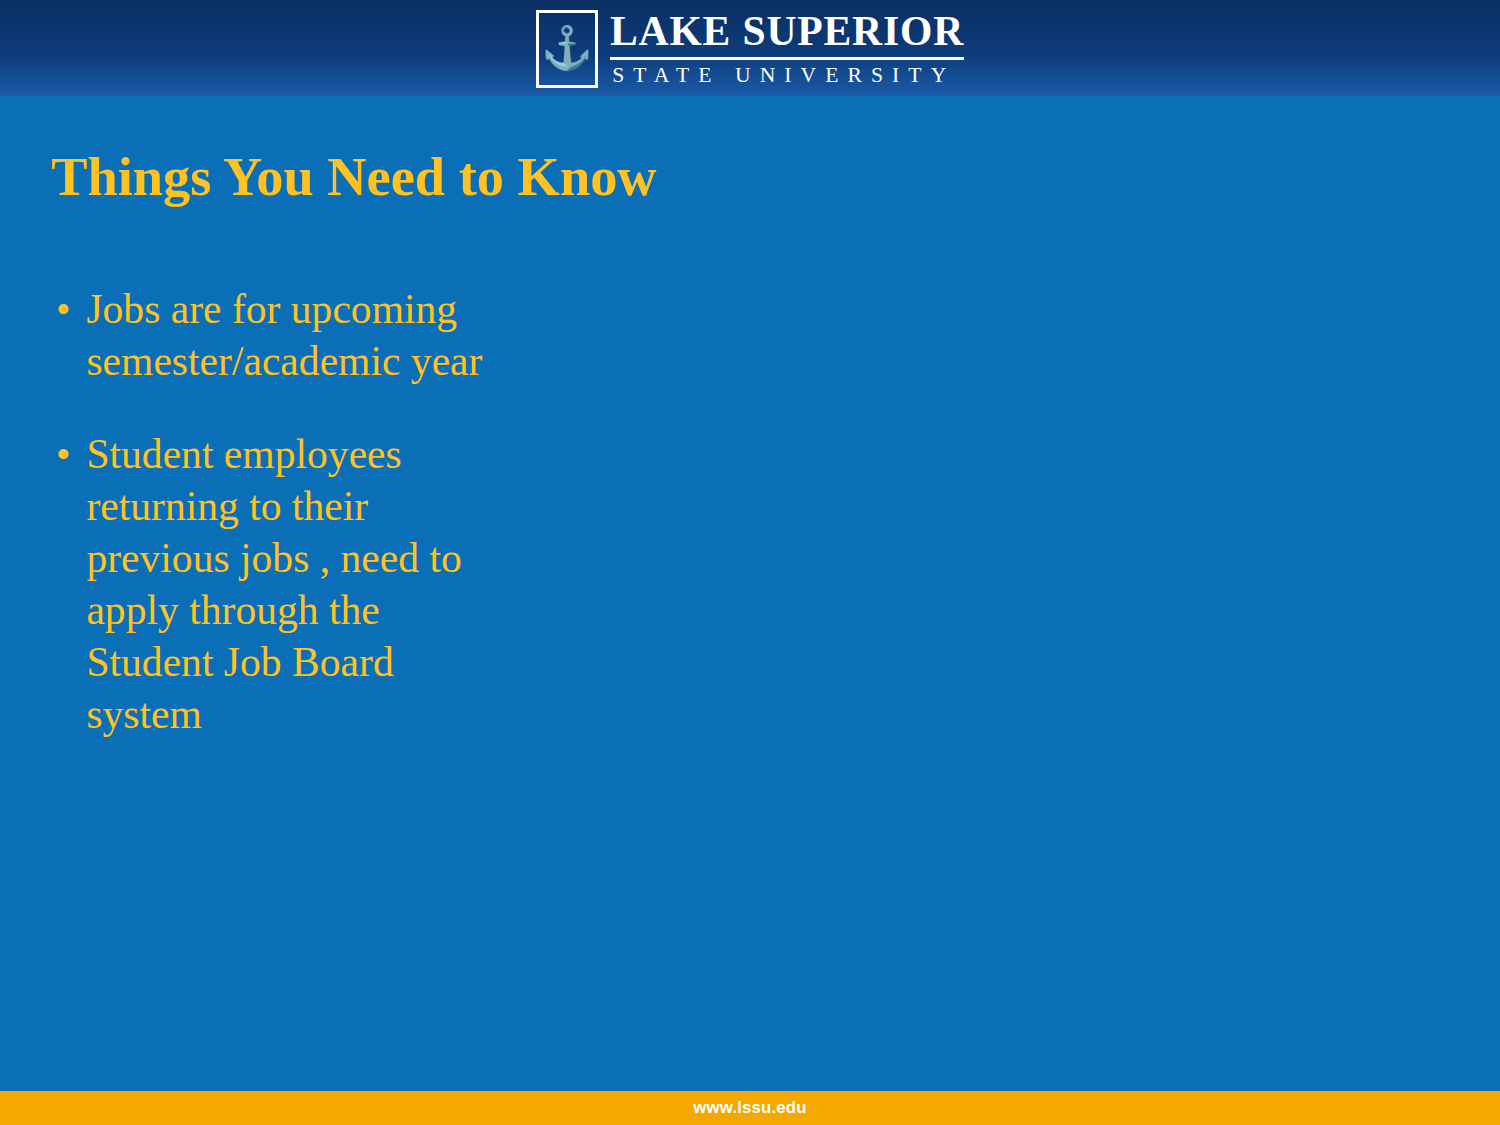⚓
LAKE SUPERIOR STATE UNIVERSITY
Things You Need to Know
Jobs are for upcoming semester/academic year
Student employees returning to their previous jobs , need to apply through the Student Job Board system
www.lssu.edu